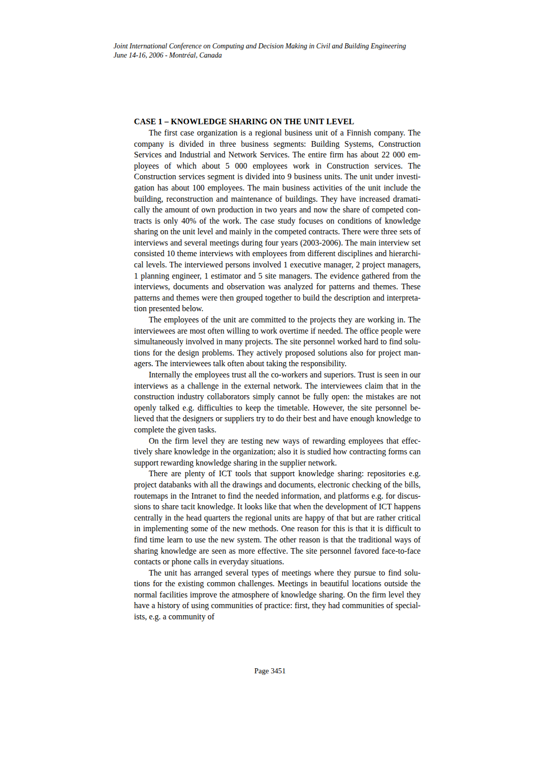Joint International Conference on Computing and Decision Making in Civil and Building Engineering
June 14-16, 2006 - Montréal, Canada
CASE 1 – KNOWLEDGE SHARING ON THE UNIT LEVEL
The first case organization is a regional business unit of a Finnish company. The company is divided in three business segments: Building Systems, Construction Services and Industrial and Network Services. The entire firm has about 22 000 employees of which about 5 000 employees work in Construction services. The Construction services segment is divided into 9 business units. The unit under investigation has about 100 employees. The main business activities of the unit include the building, reconstruction and maintenance of buildings. They have increased dramatically the amount of own production in two years and now the share of competed contracts is only 40% of the work. The case study focuses on conditions of knowledge sharing on the unit level and mainly in the competed contracts. There were three sets of interviews and several meetings during four years (2003-2006). The main interview set consisted 10 theme interviews with employees from different disciplines and hierarchical levels. The interviewed persons involved 1 executive manager, 2 project managers, 1 planning engineer, 1 estimator and 5 site managers. The evidence gathered from the interviews, documents and observation was analyzed for patterns and themes. These patterns and themes were then grouped together to build the description and interpretation presented below.
The employees of the unit are committed to the projects they are working in. The interviewees are most often willing to work overtime if needed. The office people were simultaneously involved in many projects. The site personnel worked hard to find solutions for the design problems. They actively proposed solutions also for project managers. The interviewees talk often about taking the responsibility.
Internally the employees trust all the co-workers and superiors. Trust is seen in our interviews as a challenge in the external network. The interviewees claim that in the construction industry collaborators simply cannot be fully open: the mistakes are not openly talked e.g. difficulties to keep the timetable. However, the site personnel believed that the designers or suppliers try to do their best and have enough knowledge to complete the given tasks.
On the firm level they are testing new ways of rewarding employees that effectively share knowledge in the organization; also it is studied how contracting forms can support rewarding knowledge sharing in the supplier network.
There are plenty of ICT tools that support knowledge sharing: repositories e.g. project databanks with all the drawings and documents, electronic checking of the bills, routemaps in the Intranet to find the needed information, and platforms e.g. for discussions to share tacit knowledge. It looks like that when the development of ICT happens centrally in the head quarters the regional units are happy of that but are rather critical in implementing some of the new methods. One reason for this is that it is difficult to find time learn to use the new system. The other reason is that the traditional ways of sharing knowledge are seen as more effective. The site personnel favored face-to-face contacts or phone calls in everyday situations.
The unit has arranged several types of meetings where they pursue to find solutions for the existing common challenges. Meetings in beautiful locations outside the normal facilities improve the atmosphere of knowledge sharing. On the firm level they have a history of using communities of practice: first, they had communities of specialists, e.g. a community of
Page 3451